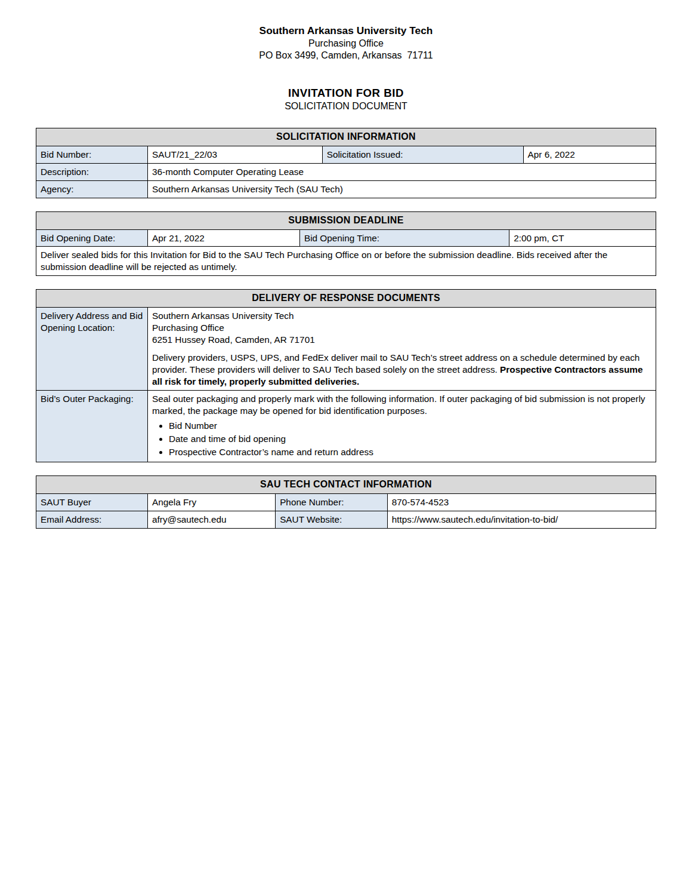Southern Arkansas University Tech
Purchasing Office
PO Box 3499, Camden, Arkansas 71711
INVITATION FOR BID
SOLICITATION DOCUMENT
| SOLICITATION INFORMATION |
| --- |
| Bid Number: | SAUT/21_22/03 | Solicitation Issued: | Apr 6, 2022 |
| Description: | 36-month Computer Operating Lease |
| Agency: | Southern Arkansas University Tech (SAU Tech) |
| SUBMISSION DEADLINE |
| --- |
| Bid Opening Date: | Apr 21, 2022 | Bid Opening Time: | 2:00 pm, CT |
| Deliver sealed bids for this Invitation for Bid to the SAU Tech Purchasing Office on or before the submission deadline. Bids received after the submission deadline will be rejected as untimely. |
| DELIVERY OF RESPONSE DOCUMENTS |
| --- |
| Delivery Address and Bid Opening Location: | Southern Arkansas University Tech Purchasing Office 6251 Hussey Road, Camden, AR 71701 Delivery providers, USPS, UPS, and FedEx deliver mail to SAU Tech’s street address on a schedule determined by each provider. These providers will deliver to SAU Tech based solely on the street address. Prospective Contractors assume all risk for timely, properly submitted deliveries. |
| Bid’s Outer Packaging: | Seal outer packaging and properly mark with the following information. If outer packaging of bid submission is not properly marked, the package may be opened for bid identification purposes. Bid Number Date and time of bid opening Prospective Contractor’s name and return address |
| SAU TECH CONTACT INFORMATION |
| --- |
| SAUT Buyer | Angela Fry | Phone Number: | 870-574-4523 |
| Email Address: | afry@sautech.edu | SAUT Website: | https://www.sautech.edu/invitation-to-bid/ |